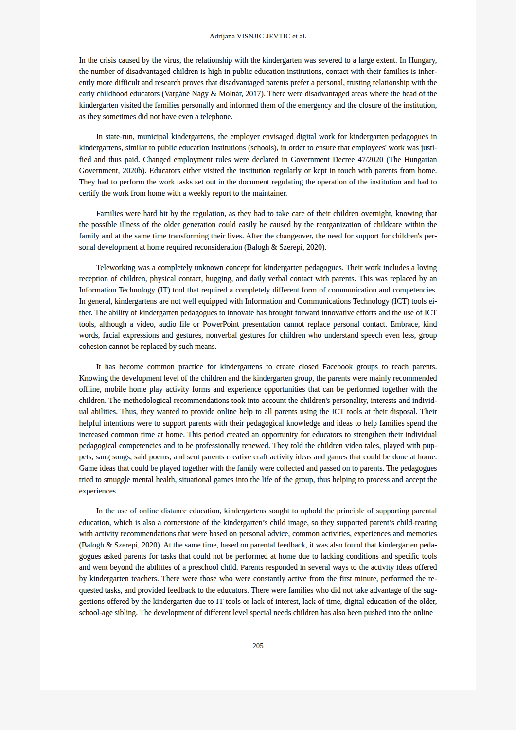Adrijana VISNJIC-JEVTIC et al.
In the crisis caused by the virus, the relationship with the kindergarten was severed to a large extent. In Hungary, the number of disadvantaged children is high in public education institutions, contact with their families is inherently more difficult and research proves that disadvantaged parents prefer a personal, trusting relationship with the early childhood educators (Vargáné Nagy & Molnár, 2017). There were disadvantaged areas where the head of the kindergarten visited the families personally and informed them of the emergency and the closure of the institution, as they sometimes did not have even a telephone.
In state-run, municipal kindergartens, the employer envisaged digital work for kindergarten pedagogues in kindergartens, similar to public education institutions (schools), in order to ensure that employees' work was justified and thus paid. Changed employment rules were declared in Government Decree 47/2020 (The Hungarian Government, 2020b). Educators either visited the institution regularly or kept in touch with parents from home. They had to perform the work tasks set out in the document regulating the operation of the institution and had to certify the work from home with a weekly report to the maintainer.
Families were hard hit by the regulation, as they had to take care of their children overnight, knowing that the possible illness of the older generation could easily be caused by the reorganization of childcare within the family and at the same time transforming their lives. After the changeover, the need for support for children's personal development at home required reconsideration (Balogh & Szerepi, 2020).
Teleworking was a completely unknown concept for kindergarten pedagogues. Their work includes a loving reception of children, physical contact, hugging, and daily verbal contact with parents. This was replaced by an Information Technology (IT) tool that required a completely different form of communication and competencies. In general, kindergartens are not well equipped with Information and Communications Technology (ICT) tools either. The ability of kindergarten pedagogues to innovate has brought forward innovative efforts and the use of ICT tools, although a video, audio file or PowerPoint presentation cannot replace personal contact. Embrace, kind words, facial expressions and gestures, nonverbal gestures for children who understand speech even less, group cohesion cannot be replaced by such means.
It has become common practice for kindergartens to create closed Facebook groups to reach parents. Knowing the development level of the children and the kindergarten group, the parents were mainly recommended offline, mobile home play activity forms and experience opportunities that can be performed together with the children. The methodological recommendations took into account the children's personality, interests and individual abilities. Thus, they wanted to provide online help to all parents using the ICT tools at their disposal. Their helpful intentions were to support parents with their pedagogical knowledge and ideas to help families spend the increased common time at home. This period created an opportunity for educators to strengthen their individual pedagogical competencies and to be professionally renewed. They told the children video tales, played with puppets, sang songs, said poems, and sent parents creative craft activity ideas and games that could be done at home. Game ideas that could be played together with the family were collected and passed on to parents. The pedagogues tried to smuggle mental health, situational games into the life of the group, thus helping to process and accept the experiences.
In the use of online distance education, kindergartens sought to uphold the principle of supporting parental education, which is also a cornerstone of the kindergarten’s child image, so they supported parent’s child-rearing with activity recommendations that were based on personal advice, common activities, experiences and memories (Balogh & Szerepi, 2020). At the same time, based on parental feedback, it was also found that kindergarten pedagogues asked parents for tasks that could not be performed at home due to lacking conditions and specific tools and went beyond the abilities of a preschool child. Parents responded in several ways to the activity ideas offered by kindergarten teachers. There were those who were constantly active from the first minute, performed the requested tasks, and provided feedback to the educators. There were families who did not take advantage of the suggestions offered by the kindergarten due to IT tools or lack of interest, lack of time, digital education of the older, school-age sibling. The development of different level special needs children has also been pushed into the online
205